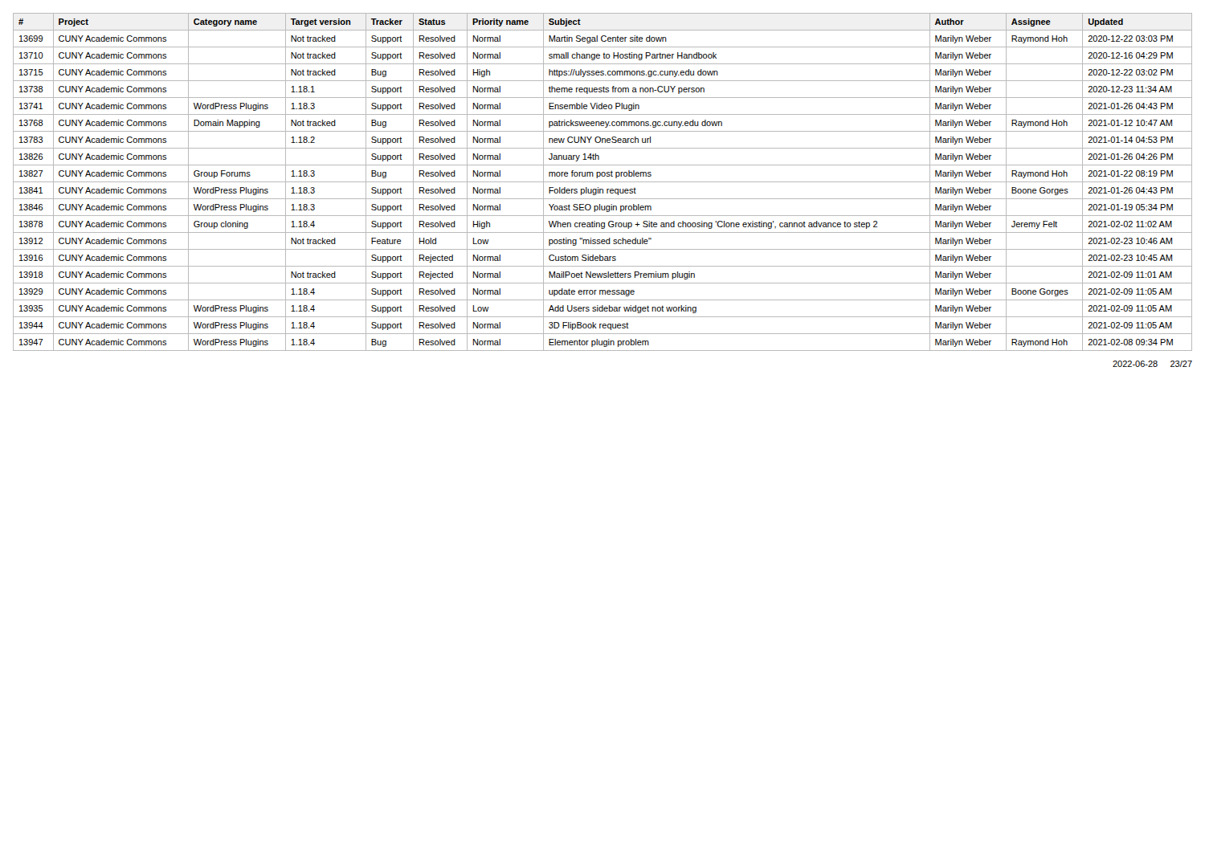| # | Project | Category name | Target version | Tracker | Status | Priority name | Subject | Author | Assignee | Updated |
| --- | --- | --- | --- | --- | --- | --- | --- | --- | --- | --- |
| 13699 | CUNY Academic Commons | | Not tracked | Support | Resolved | Normal | Martin Segal Center site down | Marilyn Weber | Raymond Hoh | 2020-12-22 03:03 PM |
| 13710 | CUNY Academic Commons | | Not tracked | Support | Resolved | Normal | small change to Hosting Partner Handbook | Marilyn Weber | | 2020-12-16 04:29 PM |
| 13715 | CUNY Academic Commons | | Not tracked | Bug | Resolved | High | https://ulysses.commons.gc.cuny.edu down | Marilyn Weber | | 2020-12-22 03:02 PM |
| 13738 | CUNY Academic Commons | | 1.18.1 | Support | Resolved | Normal | theme requests from a non-CUY person | Marilyn Weber | | 2020-12-23 11:34 AM |
| 13741 | CUNY Academic Commons | WordPress Plugins | 1.18.3 | Support | Resolved | Normal | Ensemble Video Plugin | Marilyn Weber | | 2021-01-26 04:43 PM |
| 13768 | CUNY Academic Commons | Domain Mapping | Not tracked | Bug | Resolved | Normal | patricksweeney.commons.gc.cuny.edu down | Marilyn Weber | Raymond Hoh | 2021-01-12 10:47 AM |
| 13783 | CUNY Academic Commons | | 1.18.2 | Support | Resolved | Normal | new CUNY OneSearch url | Marilyn Weber | | 2021-01-14 04:53 PM |
| 13826 | CUNY Academic Commons | | | Support | Resolved | Normal | January 14th | Marilyn Weber | | 2021-01-26 04:26 PM |
| 13827 | CUNY Academic Commons | Group Forums | 1.18.3 | Bug | Resolved | Normal | more forum post problems | Marilyn Weber | Raymond Hoh | 2021-01-22 08:19 PM |
| 13841 | CUNY Academic Commons | WordPress Plugins | 1.18.3 | Support | Resolved | Normal | Folders plugin request | Marilyn Weber | Boone Gorges | 2021-01-26 04:43 PM |
| 13846 | CUNY Academic Commons | WordPress Plugins | 1.18.3 | Support | Resolved | Normal | Yoast SEO plugin problem | Marilyn Weber | | 2021-01-19 05:34 PM |
| 13878 | CUNY Academic Commons | Group cloning | 1.18.4 | Support | Resolved | High | When creating Group + Site and choosing 'Clone existing', cannot advance to step 2 | Marilyn Weber | Jeremy Felt | 2021-02-02 11:02 AM |
| 13912 | CUNY Academic Commons | | Not tracked | Feature | Hold | Low | posting "missed schedule" | Marilyn Weber | | 2021-02-23 10:46 AM |
| 13916 | CUNY Academic Commons | | | Support | Rejected | Normal | Custom Sidebars | Marilyn Weber | | 2021-02-23 10:45 AM |
| 13918 | CUNY Academic Commons | | Not tracked | Support | Rejected | Normal | MailPoet Newsletters Premium plugin | Marilyn Weber | | 2021-02-09 11:01 AM |
| 13929 | CUNY Academic Commons | | 1.18.4 | Support | Resolved | Normal | update error message | Marilyn Weber | Boone Gorges | 2021-02-09 11:05 AM |
| 13935 | CUNY Academic Commons | WordPress Plugins | 1.18.4 | Support | Resolved | Low | Add Users sidebar widget not working | Marilyn Weber | | 2021-02-09 11:05 AM |
| 13944 | CUNY Academic Commons | WordPress Plugins | 1.18.4 | Support | Resolved | Normal | 3D FlipBook request | Marilyn Weber | | 2021-02-09 11:05 AM |
| 13947 | CUNY Academic Commons | WordPress Plugins | 1.18.4 | Bug | Resolved | Normal | Elementor plugin problem | Marilyn Weber | Raymond Hoh | 2021-02-08 09:34 PM |
2022-06-28 23/27